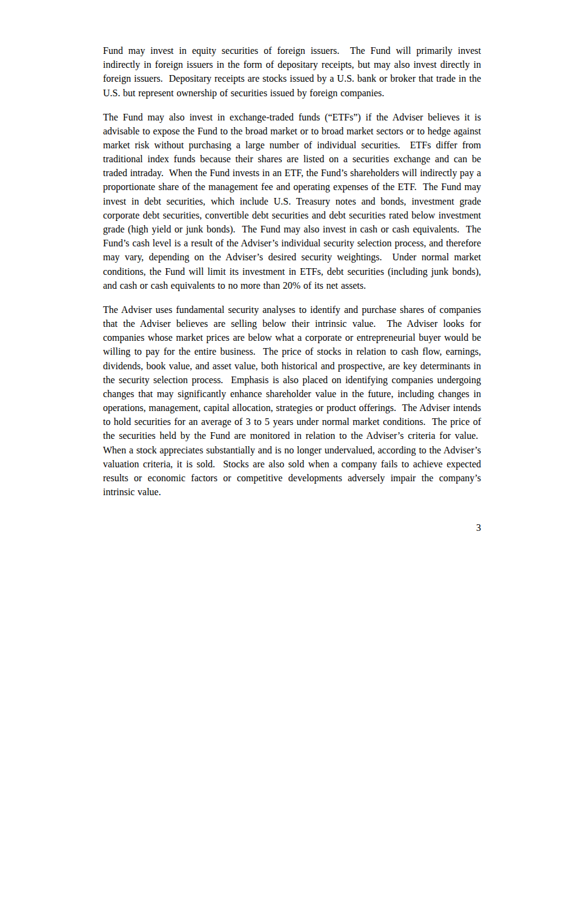Fund may invest in equity securities of foreign issuers. The Fund will primarily invest indirectly in foreign issuers in the form of depositary receipts, but may also invest directly in foreign issuers. Depositary receipts are stocks issued by a U.S. bank or broker that trade in the U.S. but represent ownership of securities issued by foreign companies.
The Fund may also invest in exchange-traded funds (“ETFs”) if the Adviser believes it is advisable to expose the Fund to the broad market or to broad market sectors or to hedge against market risk without purchasing a large number of individual securities. ETFs differ from traditional index funds because their shares are listed on a securities exchange and can be traded intraday. When the Fund invests in an ETF, the Fund’s shareholders will indirectly pay a proportionate share of the management fee and operating expenses of the ETF. The Fund may invest in debt securities, which include U.S. Treasury notes and bonds, investment grade corporate debt securities, convertible debt securities and debt securities rated below investment grade (high yield or junk bonds). The Fund may also invest in cash or cash equivalents. The Fund’s cash level is a result of the Adviser’s individual security selection process, and therefore may vary, depending on the Adviser’s desired security weightings. Under normal market conditions, the Fund will limit its investment in ETFs, debt securities (including junk bonds), and cash or cash equivalents to no more than 20% of its net assets.
The Adviser uses fundamental security analyses to identify and purchase shares of companies that the Adviser believes are selling below their intrinsic value. The Adviser looks for companies whose market prices are below what a corporate or entrepreneurial buyer would be willing to pay for the entire business. The price of stocks in relation to cash flow, earnings, dividends, book value, and asset value, both historical and prospective, are key determinants in the security selection process. Emphasis is also placed on identifying companies undergoing changes that may significantly enhance shareholder value in the future, including changes in operations, management, capital allocation, strategies or product offerings. The Adviser intends to hold securities for an average of 3 to 5 years under normal market conditions. The price of the securities held by the Fund are monitored in relation to the Adviser’s criteria for value. When a stock appreciates substantially and is no longer undervalued, according to the Adviser’s valuation criteria, it is sold. Stocks are also sold when a company fails to achieve expected results or economic factors or competitive developments adversely impair the company’s intrinsic value.
3